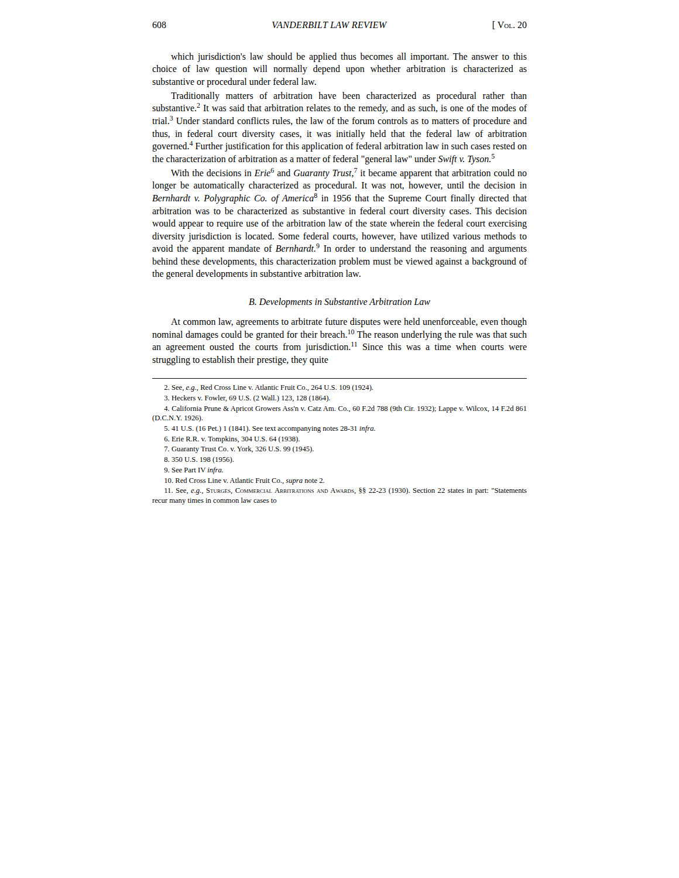608 VANDERBILT LAW REVIEW [ Vol. 20
which jurisdiction's law should be applied thus becomes all important. The answer to this choice of law question will normally depend upon whether arbitration is characterized as substantive or procedural under federal law.
Traditionally matters of arbitration have been characterized as procedural rather than substantive.2 It was said that arbitration relates to the remedy, and as such, is one of the modes of trial.3 Under standard conflicts rules, the law of the forum controls as to matters of procedure and thus, in federal court diversity cases, it was initially held that the federal law of arbitration governed.4 Further justification for this application of federal arbitration law in such cases rested on the characterization of arbitration as a matter of federal "general law" under Swift v. Tyson.5
With the decisions in Erie6 and Guaranty Trust,7 it became apparent that arbitration could no longer be automatically characterized as procedural. It was not, however, until the decision in Bernhardt v. Polygraphic Co. of America8 in 1956 that the Supreme Court finally directed that arbitration was to be characterized as substantive in federal court diversity cases. This decision would appear to require use of the arbitration law of the state wherein the federal court exercising diversity jurisdiction is located. Some federal courts, however, have utilized various methods to avoid the apparent mandate of Bernhardt.9 In order to understand the reasoning and arguments behind these developments, this characterization problem must be viewed against a background of the general developments in substantive arbitration law.
B. Developments in Substantive Arbitration Law
At common law, agreements to arbitrate future disputes were held unenforceable, even though nominal damages could be granted for their breach.10 The reason underlying the rule was that such an agreement ousted the courts from jurisdiction.11 Since this was a time when courts were struggling to establish their prestige, they quite
See, e.g., Red Cross Line v. Atlantic Fruit Co., 264 U.S. 109 (1924).
Heckers v. Fowler, 69 U.S. (2 Wall.) 123, 128 (1864).
California Prune & Apricot Growers Ass'n v. Catz Am. Co., 60 F.2d 788 (9th Cir. 1932); Lappe v. Wilcox, 14 F.2d 861 (D.C.N.Y. 1926).
41 U.S. (16 Pet.) 1 (1841). See text accompanying notes 28-31 infra.
Erie R.R. v. Tompkins, 304 U.S. 64 (1938).
Guaranty Trust Co. v. York, 326 U.S. 99 (1945).
350 U.S. 198 (1956).
See Part IV infra.
Red Cross Line v. Atlantic Fruit Co., supra note 2.
See, e.g., Sturges, Commercial Arbitrations and Awards, §§ 22-23 (1930). Section 22 states in part: "Statements recur many times in common law cases to